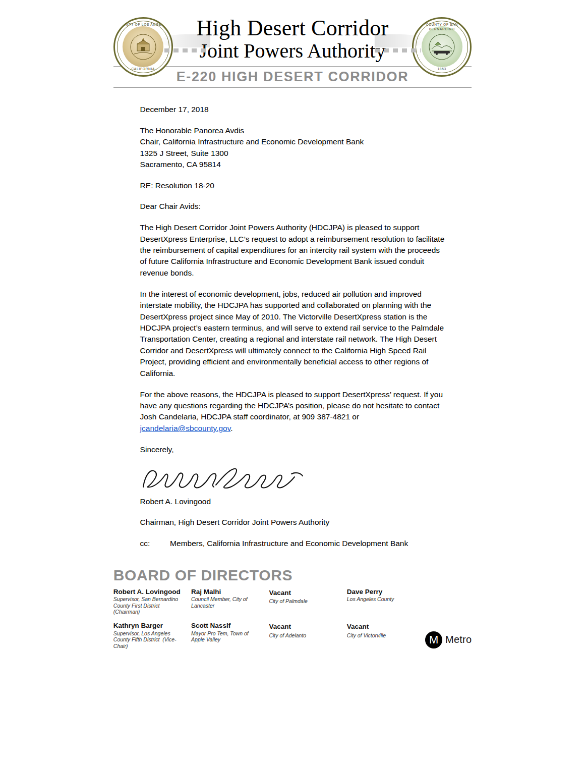County of Los Angeles
California
County of San Bernardino
1853
High Desert Corridor
Joint Powers Authority
E-220 HIGH DESERT CORRIDOR
December 17, 2018
The Honorable Panorea Avdis
Chair, California Infrastructure and Economic Development Bank
1325 J Street, Suite 1300
Sacramento, CA 95814
RE: Resolution 18-20
Dear Chair Avids:
The High Desert Corridor Joint Powers Authority (HDCJPA) is pleased to support DesertXpress Enterprise, LLC’s request to adopt a reimbursement resolution to facilitate the reimbursement of capital expenditures for an intercity rail system with the proceeds of future California Infrastructure and Economic Development Bank issued conduit revenue bonds.
In the interest of economic development, jobs, reduced air pollution and improved interstate mobility, the HDCJPA has supported and collaborated on planning with the DesertXpress project since May of 2010. The Victorville DesertXpress station is the HDCJPA project’s eastern terminus, and will serve to extend rail service to the Palmdale Transportation Center, creating a regional and interstate rail network. The High Desert Corridor and DesertXpress will ultimately connect to the California High Speed Rail Project, providing efficient and environmentally beneficial access to other regions of California.
For the above reasons, the HDCJPA is pleased to support DesertXpress’ request. If you have any questions regarding the HDCJPA’s position, please do not hesitate to contact Josh Candelaria, HDCJPA staff coordinator, at 909 387-4821 or jcandelaria@sbcounty.gov.
Sincerely,
Robert A. Lovingood
Chairman, High Desert Corridor Joint Powers Authority
cc: Members, California Infrastructure and Economic Development Bank
BOARD OF DIRECTORS
Robert A. Lovingood
Supervisor, San Bernardino County First District (Chairman)
Raj Malhi
Council Member, City of Lancaster
Vacant
City of Palmdale
Dave Perry
Los Angeles County
Kathryn Barger
Supervisor, Los Angeles County Fifth District (Vice-Chair)
Scott Nassif
Mayor Pro Tem, Town of Apple Valley
Vacant
City of Adelanto
Vacant
City of Victorville
M
Metro